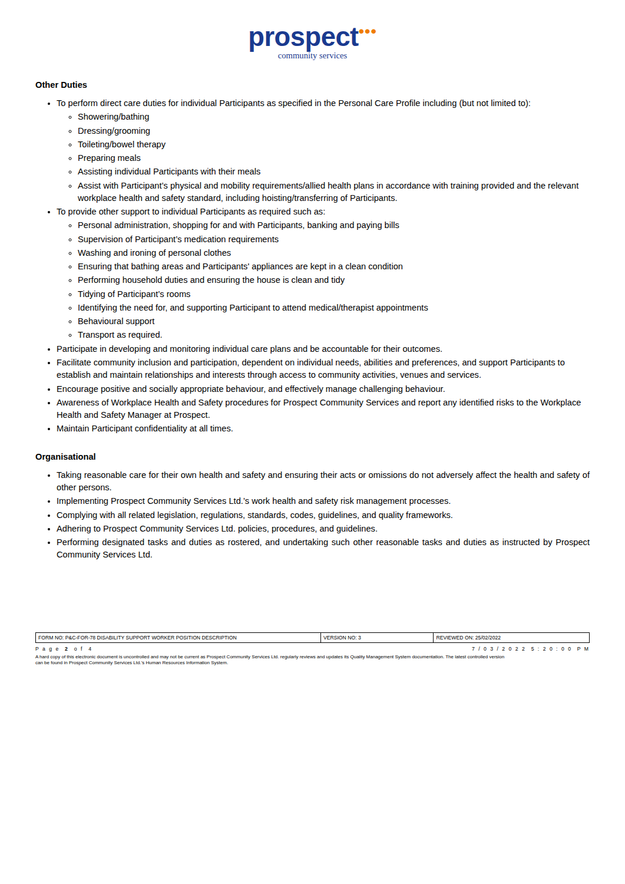prospect•••
community services
Other Duties
To perform direct care duties for individual Participants as specified in the Personal Care Profile including (but not limited to):
Showering/bathing
Dressing/grooming
Toileting/bowel therapy
Preparing meals
Assisting individual Participants with their meals
Assist with Participant’s physical and mobility requirements/allied health plans in accordance with training provided and the relevant workplace health and safety standard, including hoisting/transferring of Participants.
To provide other support to individual Participants as required such as:
Personal administration, shopping for and with Participants, banking and paying bills
Supervision of Participant’s medication requirements
Washing and ironing of personal clothes
Ensuring that bathing areas and Participants' appliances are kept in a clean condition
Performing household duties and ensuring the house is clean and tidy
Tidying of Participant’s rooms
Identifying the need for, and supporting Participant to attend medical/therapist appointments
Behavioural support
Transport as required.
Participate in developing and monitoring individual care plans and be accountable for their outcomes.
Facilitate community inclusion and participation, dependent on individual needs, abilities and preferences, and support Participants to establish and maintain relationships and interests through access to community activities, venues and services.
Encourage positive and socially appropriate behaviour, and effectively manage challenging behaviour.
Awareness of Workplace Health and Safety procedures for Prospect Community Services and report any identified risks to the Workplace Health and Safety Manager at Prospect.
Maintain Participant confidentiality at all times.
Organisational
Taking reasonable care for their own health and safety and ensuring their acts or omissions do not adversely affect the health and safety of other persons.
Implementing Prospect Community Services Ltd.’s work health and safety risk management processes.
Complying with all related legislation, regulations, standards, codes, guidelines, and quality frameworks.
Adhering to Prospect Community Services Ltd. policies, procedures, and guidelines.
Performing designated tasks and duties as rostered, and undertaking such other reasonable tasks and duties as instructed by Prospect Community Services Ltd.
| FORM NO: P&C-FOR-78 DISABILITY SUPPORT WORKER POSITION DESCRIPTION | VERSION NO: 3 | REVIEWED ON: 25/02/2022 |
P a g e 2 o f 4
7 / 0 3 / 2 0 2 2 5 : 2 0 : 0 0 P M
A hard copy of this electronic document is uncontrolled and may not be current as Prospect Community Services Ltd. regularly reviews and updates its Quality Management System documentation. The latest controlled version can be found in Prospect Community Services Ltd.’s Human Resources Information System.